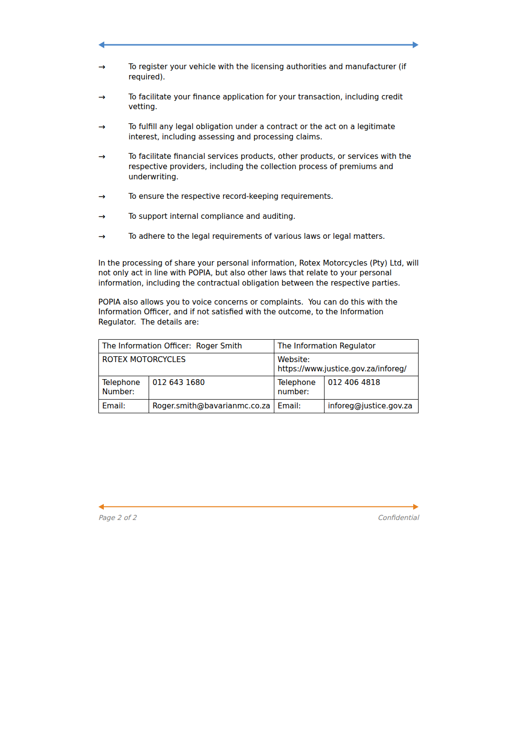→ To register your vehicle with the licensing authorities and manufacturer (if required).
→ To facilitate your finance application for your transaction, including credit vetting.
→ To fulfill any legal obligation under a contract or the act on a legitimate interest, including assessing and processing claims.
→ To facilitate financial services products, other products, or services with the respective providers, including the collection process of premiums and underwriting.
→ To ensure the respective record-keeping requirements.
→ To support internal compliance and auditing.
→ To adhere to the legal requirements of various laws or legal matters.
In the processing of share your personal information, Rotex Motorcycles (Pty) Ltd, will not only act in line with POPIA, but also other laws that relate to your personal information, including the contractual obligation between the respective parties.
POPIA also allows you to voice concerns or complaints. You can do this with the Information Officer, and if not satisfied with the outcome, to the Information Regulator. The details are:
| The Information Officer: Roger Smith | The Information Regulator |
| ROTEX MOTORCYCLES | Website: https://www.justice.gov.za/inforeg/ |
| Telephone Number: | 012 643 1680 | Telephone number: | 012 406 4818 |
| Email: | Roger.smith@bavarianmc.co.za | Email: | inforeg@justice.gov.za |
Page 2 of 2 Confidential